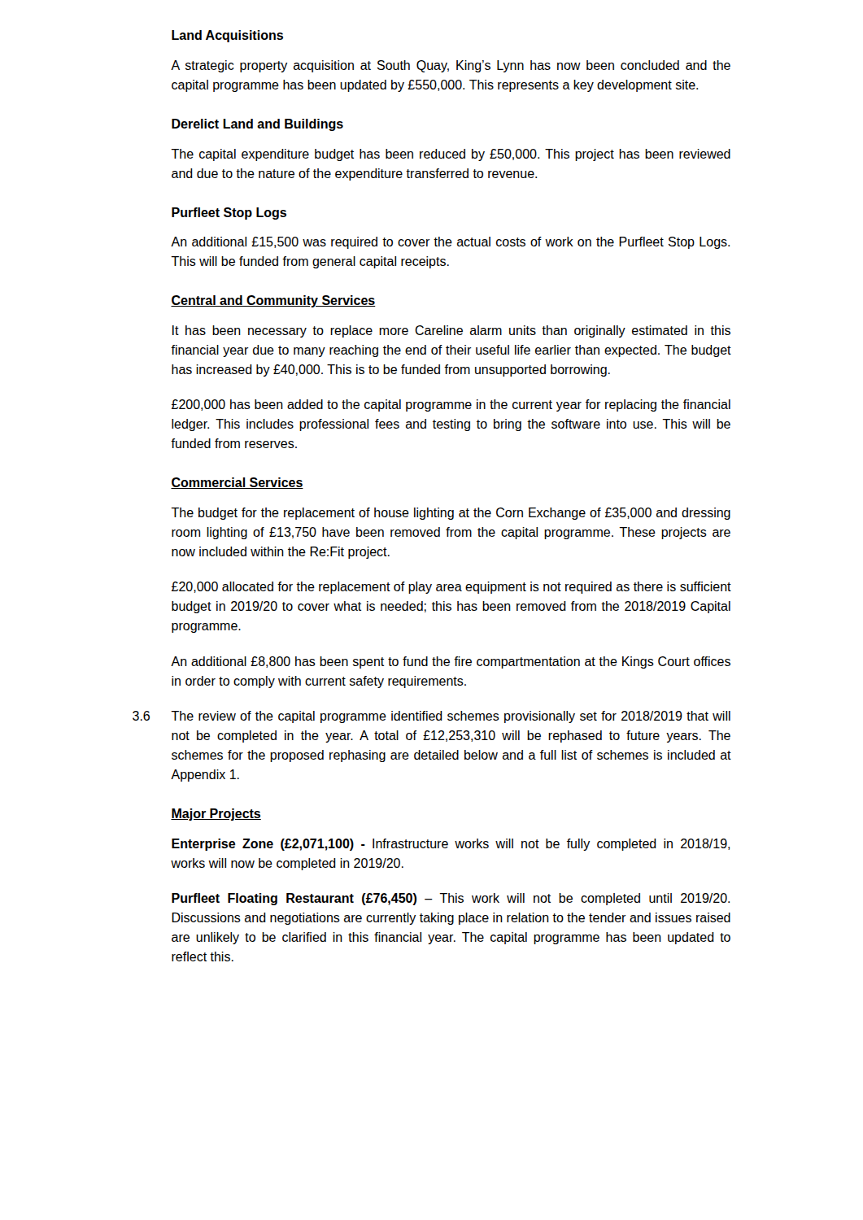Land Acquisitions
A strategic property acquisition at South Quay, King’s Lynn has now been concluded and the capital programme has been updated by £550,000. This represents a key development site.
Derelict Land and Buildings
The capital expenditure budget has been reduced by £50,000. This project has been reviewed and due to the nature of the expenditure transferred to revenue.
Purfleet Stop Logs
An additional £15,500 was required to cover the actual costs of work on the Purfleet Stop Logs. This will be funded from general capital receipts.
Central and Community Services
It has been necessary to replace more Careline alarm units than originally estimated in this financial year due to many reaching the end of their useful life earlier than expected. The budget has increased by £40,000. This is to be funded from unsupported borrowing.
£200,000 has been added to the capital programme in the current year for replacing the financial ledger. This includes professional fees and testing to bring the software into use. This will be funded from reserves.
Commercial Services
The budget for the replacement of house lighting at the Corn Exchange of £35,000 and dressing room lighting of £13,750 have been removed from the capital programme. These projects are now included within the Re:Fit project.
£20,000 allocated for the replacement of play area equipment is not required as there is sufficient budget in 2019/20 to cover what is needed; this has been removed from the 2018/2019 Capital programme.
An additional £8,800 has been spent to fund the fire compartmentation at the Kings Court offices in order to comply with current safety requirements.
3.6 The review of the capital programme identified schemes provisionally set for 2018/2019 that will not be completed in the year. A total of £12,253,310 will be rephased to future years. The schemes for the proposed rephasing are detailed below and a full list of schemes is included at Appendix 1.
Major Projects
Enterprise Zone (£2,071,100) - Infrastructure works will not be fully completed in 2018/19, works will now be completed in 2019/20.
Purfleet Floating Restaurant (£76,450) – This work will not be completed until 2019/20. Discussions and negotiations are currently taking place in relation to the tender and issues raised are unlikely to be clarified in this financial year. The capital programme has been updated to reflect this.